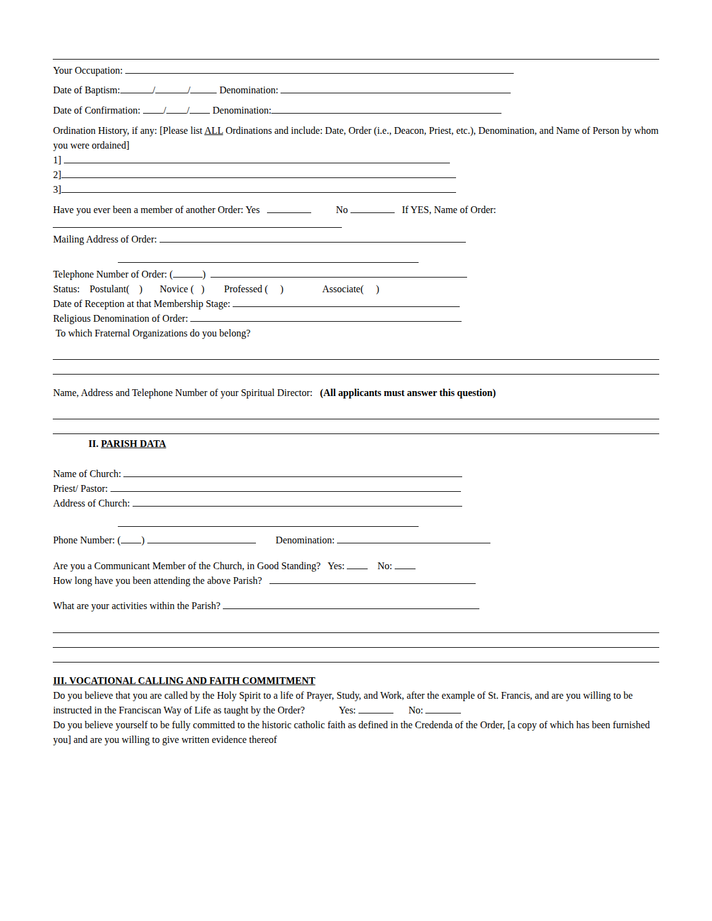Your Occupation:
Date of Baptism: / / Denomination:
Date of Confirmation: / / Denomination:
Ordination History, if any: [Please list ALL Ordinations and include: Date, Order (i.e., Deacon, Priest, etc.), Denomination, and Name of Person by whom you were ordained]
1]
2]
3]
Have you ever been a member of another Order: Yes No If YES, Name of Order:
Mailing Address of Order:
Telephone Number of Order: ( )
Status: Postulant( ) Novice ( ) Professed ( ) Associate( )
Date of Reception at that Membership Stage:
Religious Denomination of Order:
To which Fraternal Organizations do you belong?
Name, Address and Telephone Number of your Spiritual Director: (All applicants must answer this question)
II. PARISH DATA
Name of Church:
Priest/ Pastor:
Address of Church:
Phone Number: ( ) Denomination:
Are you a Communicant Member of the Church, in Good Standing? Yes: No:
How long have you been attending the above Parish?
What are your activities within the Parish?
III. VOCATIONAL CALLING AND FAITH COMMITMENT
Do you believe that you are called by the Holy Spirit to a life of Prayer, Study, and Work, after the example of St. Francis, and are you willing to be instructed in the Franciscan Way of Life as taught by the Order? Yes: No:
Do you believe yourself to be fully committed to the historic catholic faith as defined in the Credenda of the Order, [a copy of which has been furnished you] and are you willing to give written evidence thereof